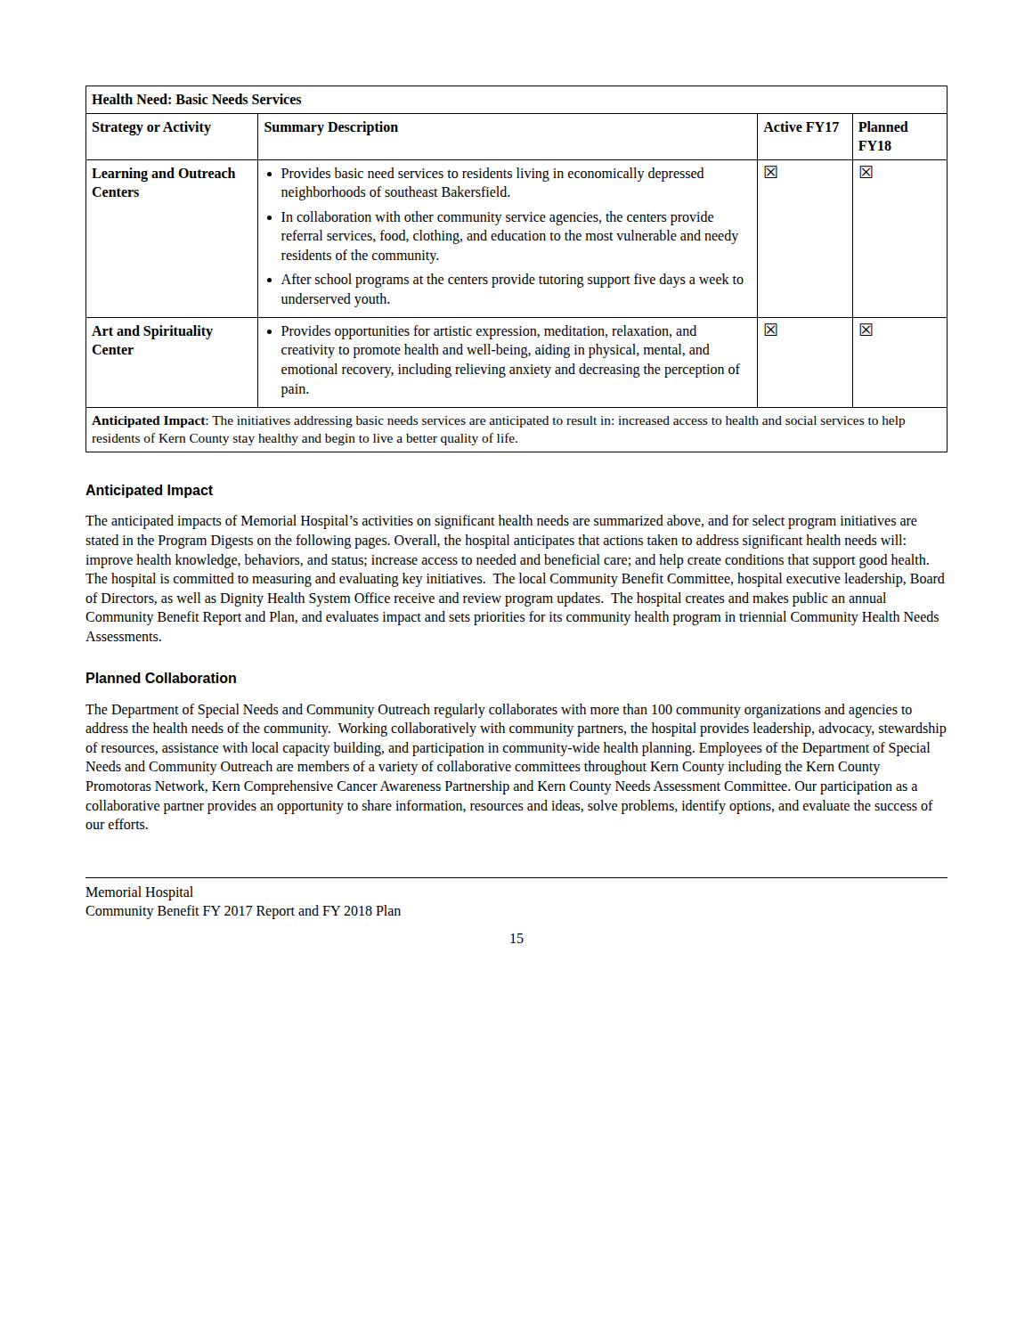| Health Need : Basic Needs Services |
| Strategy or Activity | Summary Description | Active FY17 | Planned FY18 |
| Learning and Outreach Centers | Provides basic need services to residents living in economically depressed neighborhoods of southeast Bakersfield. In collaboration with other community service agencies, the centers provide referral services, food, clothing, and education to the most vulnerable and needy residents of the community. After school programs at the centers provide tutoring support five days a week to underserved youth. | ☒ | ☒ |
| Art and Spirituality Center | Provides opportunities for artistic expression, meditation, relaxation, and creativity to promote health and well-being, aiding in physical, mental, and emotional recovery, including relieving anxiety and decreasing the perception of pain. | ☒ | ☒ |
| Anticipated Impact : The initiatives addressing basic needs services are anticipated to result in: increased access to health and social services to help residents of Kern County stay healthy and begin to live a better quality of life. |
Anticipated Impact
The anticipated impacts of Memorial Hospital’s activities on significant health needs are summarized above, and for select program initiatives are stated in the Program Digests on the following pages. Overall, the hospital anticipates that actions taken to address significant health needs will: improve health knowledge, behaviors, and status; increase access to needed and beneficial care; and help create conditions that support good health. The hospital is committed to measuring and evaluating key initiatives. The local Community Benefit Committee, hospital executive leadership, Board of Directors, as well as Dignity Health System Office receive and review program updates. The hospital creates and makes public an annual Community Benefit Report and Plan, and evaluates impact and sets priorities for its community health program in triennial Community Health Needs Assessments.
Planned Collaboration
The Department of Special Needs and Community Outreach regularly collaborates with more than 100 community organizations and agencies to address the health needs of the community. Working collaboratively with community partners, the hospital provides leadership, advocacy, stewardship of resources, assistance with local capacity building, and participation in community-wide health planning. Employees of the Department of Special Needs and Community Outreach are members of a variety of collaborative committees throughout Kern County including the Kern County Promotoras Network, Kern Comprehensive Cancer Awareness Partnership and Kern County Needs Assessment Committee. Our participation as a collaborative partner provides an opportunity to share information, resources and ideas, solve problems, identify options, and evaluate the success of our efforts.
Memorial Hospital
Community Benefit FY 2017 Report and FY 2018 Plan
15